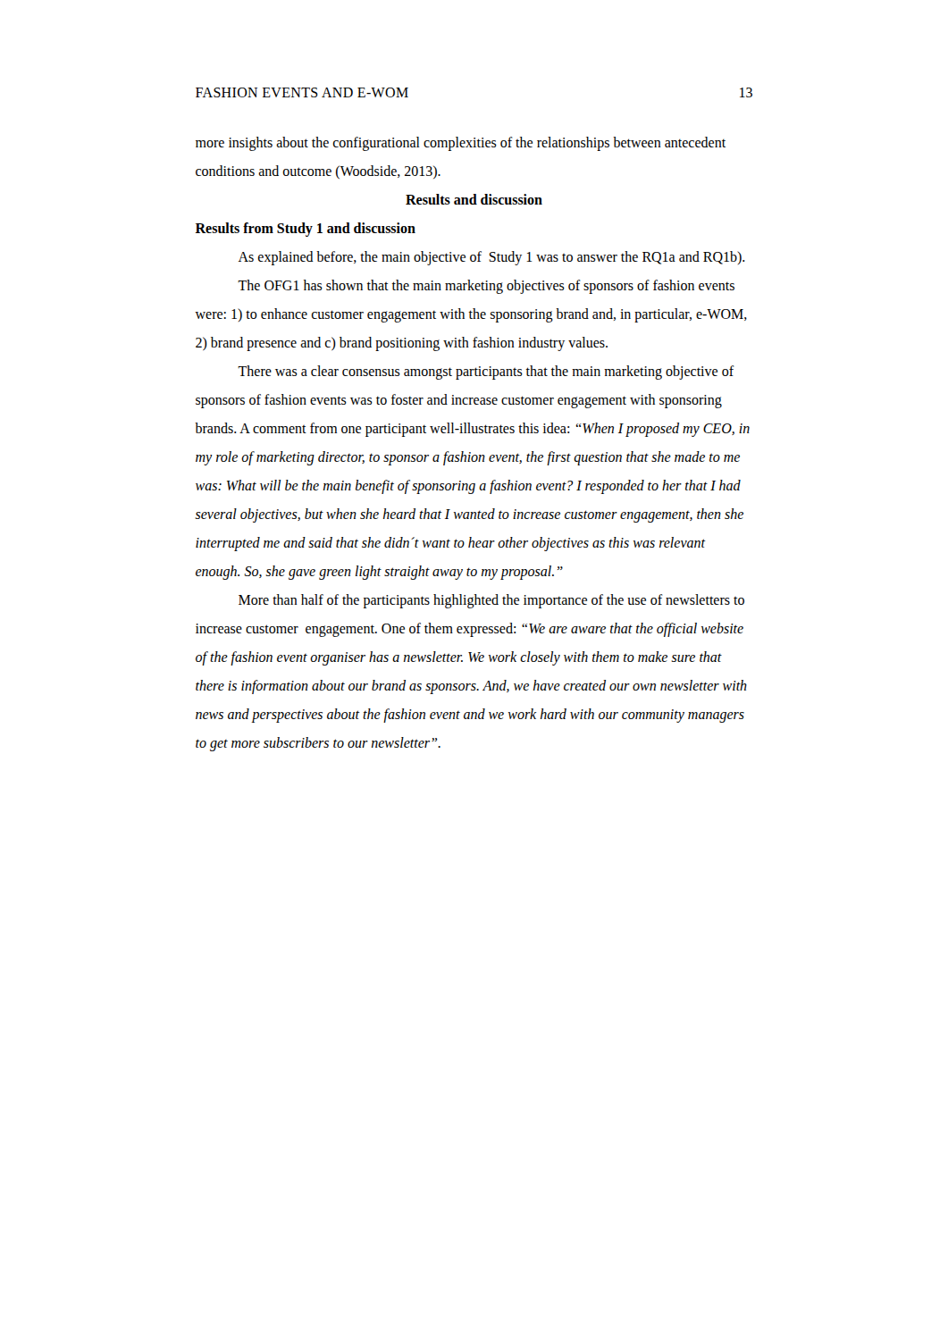Fashion Events and e-WOM 13
more insights about the configurational complexities of the relationships between antecedent conditions and outcome (Woodside, 2013).
Results and discussion
Results from Study 1 and discussion
As explained before, the main objective of Study 1 was to answer the RQ1a and RQ1b).
The OFG1 has shown that the main marketing objectives of sponsors of fashion events were: 1) to enhance customer engagement with the sponsoring brand and, in particular, e-WOM, 2) brand presence and c) brand positioning with fashion industry values.
There was a clear consensus amongst participants that the main marketing objective of sponsors of fashion events was to foster and increase customer engagement with sponsoring brands. A comment from one participant well-illustrates this idea: “When I proposed my CEO, in my role of marketing director, to sponsor a fashion event, the first question that she made to me was: What will be the main benefit of sponsoring a fashion event? I responded to her that I had several objectives, but when she heard that I wanted to increase customer engagement, then she interrupted me and said that she didn´t want to hear other objectives as this was relevant enough. So, she gave green light straight away to my proposal.”
More than half of the participants highlighted the importance of the use of newsletters to increase customer engagement. One of them expressed: “We are aware that the official website of the fashion event organiser has a newsletter. We work closely with them to make sure that there is information about our brand as sponsors. And, we have created our own newsletter with news and perspectives about the fashion event and we work hard with our community managers to get more subscribers to our newsletter”.